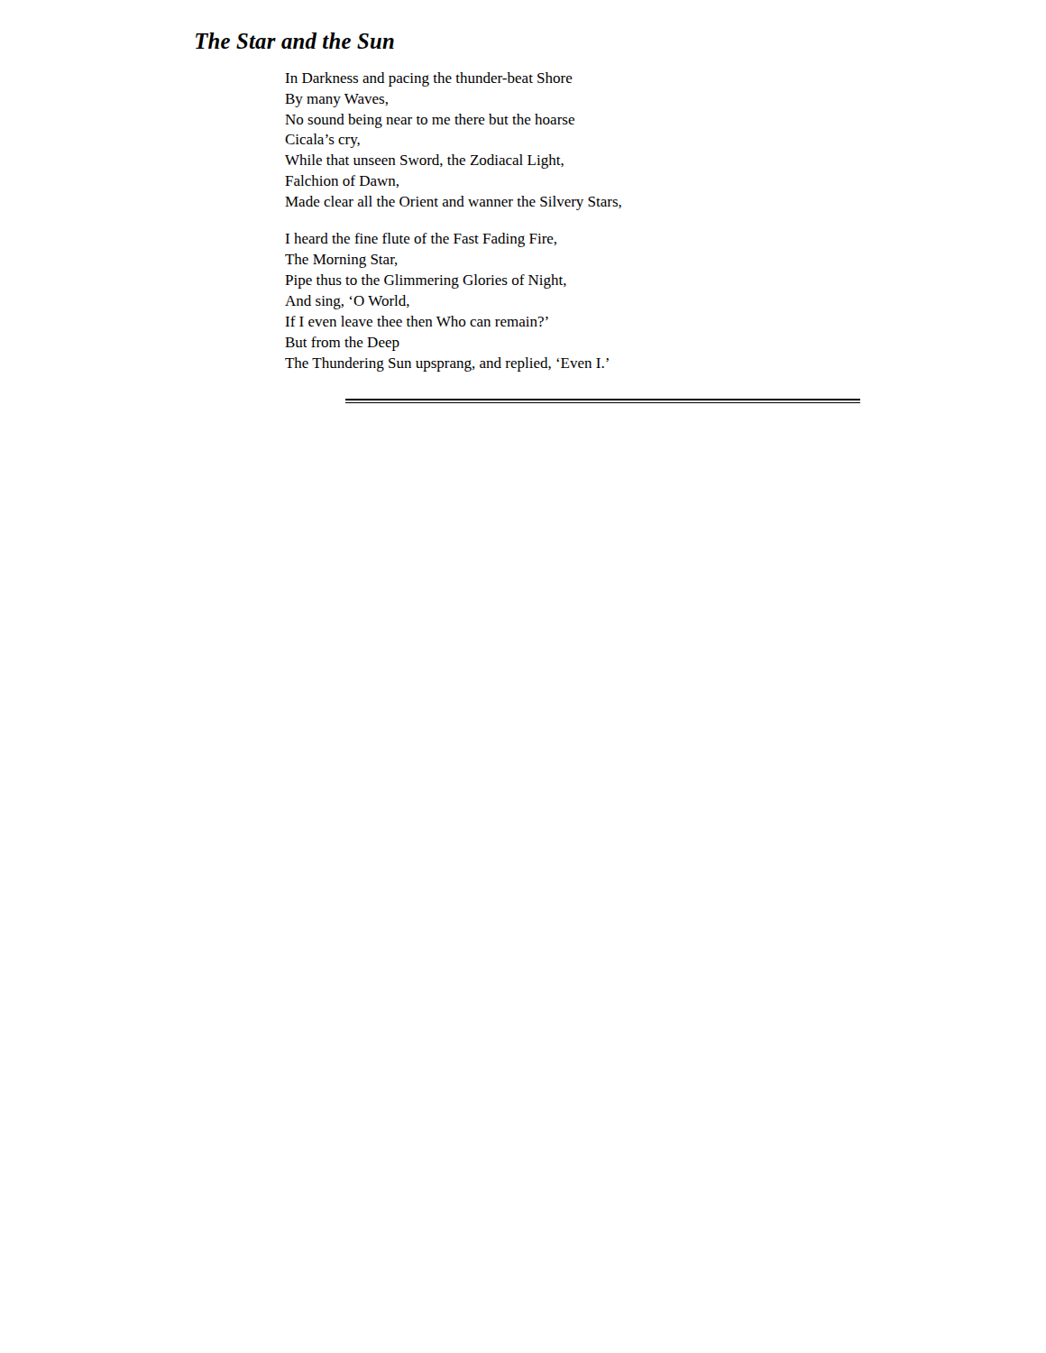The Star and the Sun
In Darkness and pacing the thunder-beat Shore
By many Waves,
No sound being near to me there but the hoarse
Cicala’s cry,
While that unseen Sword, the Zodiacal Light,
Falchion of Dawn,
Made clear all the Orient and wanner the Silvery Stars,
I heard the fine flute of the Fast Fading Fire,
The Morning Star,
Pipe thus to the Glimmering Glories of Night,
And sing, ‘O World,
If I even leave thee then Who can remain?’
But from the Deep
The Thundering Sun upsprang, and replied, ‘Even I.’